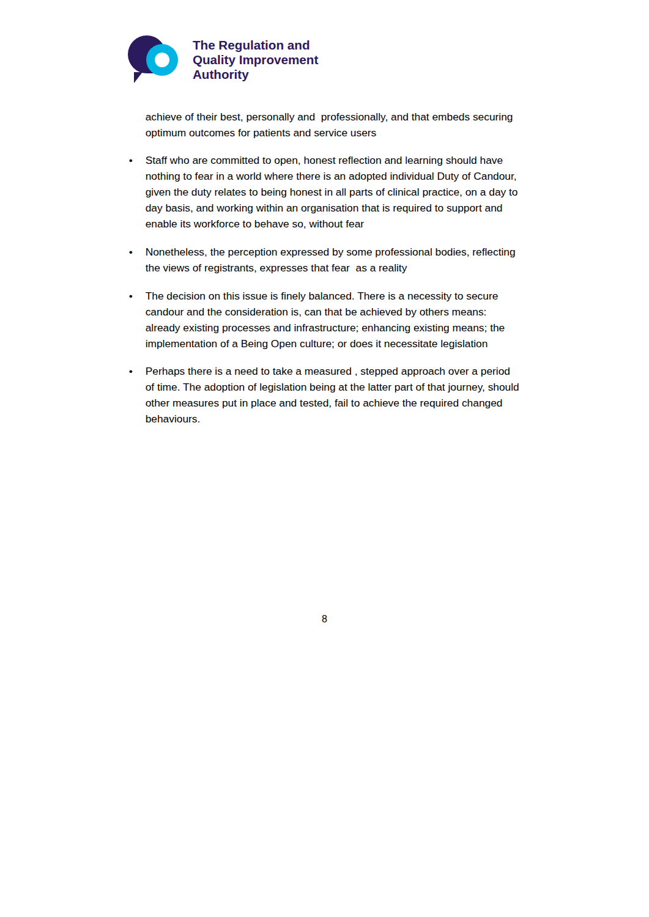The Regulation and
Quality Improvement
Authority
achieve of their best, personally and professionally, and that embeds securing optimum outcomes for patients and service users
Staff who are committed to open, honest reflection and learning should have nothing to fear in a world where there is an adopted individual Duty of Candour, given the duty relates to being honest in all parts of clinical practice, on a day to day basis, and working within an organisation that is required to support and enable its workforce to behave so, without fear
Nonetheless, the perception expressed by some professional bodies, reflecting the views of registrants, expresses that fear as a reality
The decision on this issue is finely balanced. There is a necessity to secure candour and the consideration is, can that be achieved by others means: already existing processes and infrastructure; enhancing existing means; the implementation of a Being Open culture; or does it necessitate legislation
Perhaps there is a need to take a measured , stepped approach over a period of time. The adoption of legislation being at the latter part of that journey, should other measures put in place and tested, fail to achieve the required changed behaviours.
8